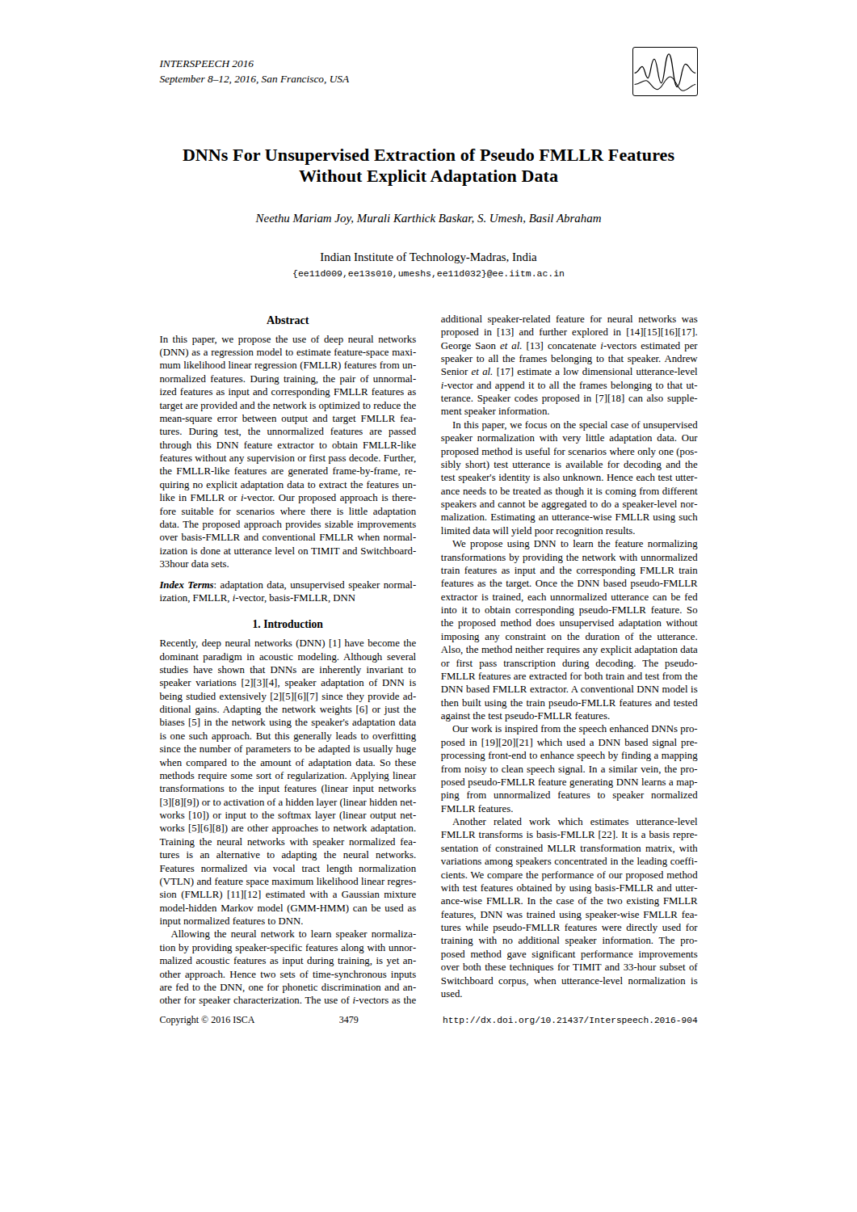INTERSPEECH 2016
September 8–12, 2016, San Francisco, USA
DNNs For Unsupervised Extraction of Pseudo FMLLR Features
Without Explicit Adaptation Data
Neethu Mariam Joy, Murali Karthick Baskar, S. Umesh, Basil Abraham
Indian Institute of Technology-Madras, India
{ee11d009,ee13s010,umeshs,ee11d032}@ee.iitm.ac.in
Abstract
In this paper, we propose the use of deep neural networks (DNN) as a regression model to estimate feature-space maximum likelihood linear regression (FMLLR) features from unnormalized features. During training, the pair of unnormalized features as input and corresponding FMLLR features as target are provided and the network is optimized to reduce the mean-square error between output and target FMLLR features. During test, the unnormalized features are passed through this DNN feature extractor to obtain FMLLR-like features without any supervision or first pass decode. Further, the FMLLR-like features are generated frame-by-frame, requiring no explicit adaptation data to extract the features unlike in FMLLR or i-vector. Our proposed approach is therefore suitable for scenarios where there is little adaptation data. The proposed approach provides sizable improvements over basis-FMLLR and conventional FMLLR when normalization is done at utterance level on TIMIT and Switchboard-33hour data sets.
Index Terms: adaptation data, unsupervised speaker normalization, FMLLR, i-vector, basis-FMLLR, DNN
1. Introduction
Recently, deep neural networks (DNN) [1] have become the dominant paradigm in acoustic modeling. Although several studies have shown that DNNs are inherently invariant to speaker variations [2][3][4], speaker adaptation of DNN is being studied extensively [2][5][6][7] since they provide additional gains. Adapting the network weights [6] or just the biases [5] in the network using the speaker's adaptation data is one such approach. But this generally leads to overfitting since the number of parameters to be adapted is usually huge when compared to the amount of adaptation data. So these methods require some sort of regularization. Applying linear transformations to the input features (linear input networks [3][8][9]) or to activation of a hidden layer (linear hidden networks [10]) or input to the softmax layer (linear output networks [5][6][8]) are other approaches to network adaptation. Training the neural networks with speaker normalized features is an alternative to adapting the neural networks. Features normalized via vocal tract length normalization (VTLN) and feature space maximum likelihood linear regression (FMLLR) [11][12] estimated with a Gaussian mixture model-hidden Markov model (GMM-HMM) can be used as input normalized features to DNN.
Allowing the neural network to learn speaker normalization by providing speaker-specific features along with unnormalized acoustic features as input during training, is yet another approach. Hence two sets of time-synchronous inputs are fed to the DNN, one for phonetic discrimination and another for speaker characterization. The use of i-vectors as the additional speaker-related feature for neural networks was proposed in [13] and further explored in [14][15][16][17]. George Saon et al. [13] concatenate i-vectors estimated per speaker to all the frames belonging to that speaker. Andrew Senior et al. [17] estimate a low dimensional utterance-level i-vector and append it to all the frames belonging to that utterance. Speaker codes proposed in [7][18] can also supplement speaker information.
In this paper, we focus on the special case of unsupervised speaker normalization with very little adaptation data. Our proposed method is useful for scenarios where only one (possibly short) test utterance is available for decoding and the test speaker's identity is also unknown. Hence each test utterance needs to be treated as though it is coming from different speakers and cannot be aggregated to do a speaker-level normalization. Estimating an utterance-wise FMLLR using such limited data will yield poor recognition results.
We propose using DNN to learn the feature normalizing transformations by providing the network with unnormalized train features as input and the corresponding FMLLR train features as the target. Once the DNN based pseudo-FMLLR extractor is trained, each unnormalized utterance can be fed into it to obtain corresponding pseudo-FMLLR feature. So the proposed method does unsupervised adaptation without imposing any constraint on the duration of the utterance. Also, the method neither requires any explicit adaptation data or first pass transcription during decoding. The pseudo-FMLLR features are extracted for both train and test from the DNN based FMLLR extractor. A conventional DNN model is then built using the train pseudo-FMLLR features and tested against the test pseudo-FMLLR features.
Our work is inspired from the speech enhanced DNNs proposed in [19][20][21] which used a DNN based signal pre-processing front-end to enhance speech by finding a mapping from noisy to clean speech signal. In a similar vein, the proposed pseudo-FMLLR feature generating DNN learns a mapping from unnormalized features to speaker normalized FMLLR features.
Another related work which estimates utterance-level FMLLR transforms is basis-FMLLR [22]. It is a basis representation of constrained MLLR transformation matrix, with variations among speakers concentrated in the leading coefficients. We compare the performance of our proposed method with test features obtained by using basis-FMLLR and utterance-wise FMLLR. In the case of the two existing FMLLR features, DNN was trained using speaker-wise FMLLR features while pseudo-FMLLR features were directly used for training with no additional speaker information. The proposed method gave significant performance improvements over both these techniques for TIMIT and 33-hour subset of Switchboard corpus, when utterance-level normalization is used.
Copyright © 2016 ISCA
3479
http://dx.doi.org/10.21437/Interspeech.2016-904